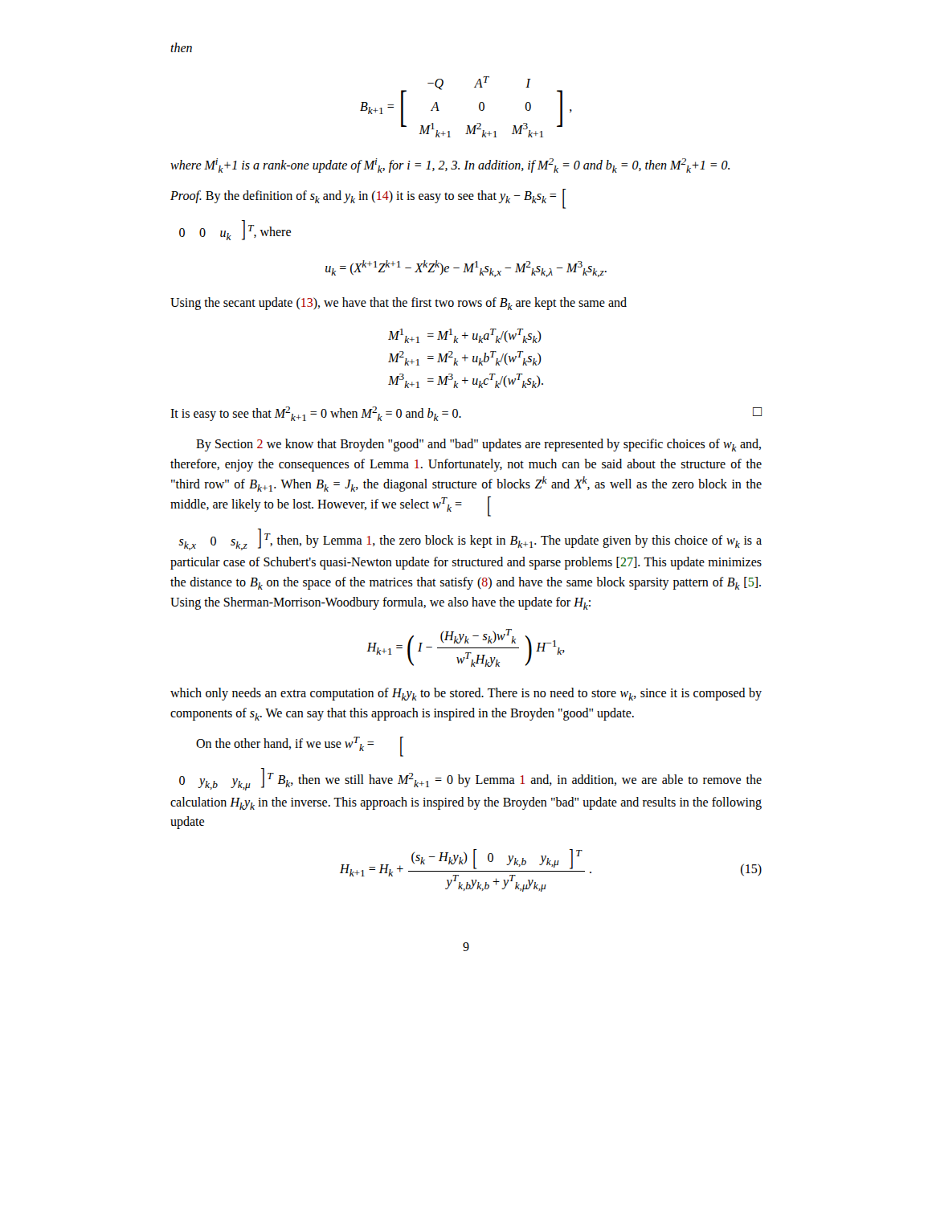then
Bk+1 = [
| − Q | A T | I |
| A | 0 | 0 |
| M 1 k +1 | M 2 k +1 | M 3 k +1 |
] ,
where Mik+1 is a rank-one update of Mik, for i = 1, 2, 3. In addition, if M2k = 0 and bk = 0, then M2k+1 = 0.
Proof. By the definition of sk and yk in (14) it is easy to see that yk − Bksk = [
| 0 | 0 | u k |
]T, where
uk = (Xk+1Zk+1 − XkZk)e − M1ksk,x − M2ksk,λ − M3ksk,z.
Using the secant update (13), we have that the first two rows of Bk are kept the same and
M1k+1 = M1k + ukaTk/(wTksk)
M2k+1 = M2k + ukbTk/(wTksk)
M3k+1 = M3k + ukcTk/(wTksk).
It is easy to see that M2k+1 = 0 when M2k = 0 and bk = 0. □
By Section 2 we know that Broyden "good" and "bad" updates are represented by specific choices of wk and, therefore, enjoy the consequences of Lemma 1. Unfortunately, not much can be said about the structure of the "third row" of Bk+1. When Bk = Jk, the diagonal structure of blocks Zk and Xk, as well as the zero block in the middle, are likely to be lost. However, if we select wTk = [
| s k , x | 0 | s k , z |
]T, then, by Lemma 1, the zero block is kept in Bk+1. The update given by this choice of wk is a particular case of Schubert's quasi-Newton update for structured and sparse problems [27]. This update minimizes the distance to Bk on the space of the matrices that satisfy (8) and have the same block sparsity pattern of Bk [5]. Using the Sherman-Morrison-Woodbury formula, we also have the update for Hk:
Hk+1 = ( I − (Hkyk − sk)wTk wTkHkyk ) H−1k,
which only needs an extra computation of Hkyk to be stored. There is no need to store wk, since it is composed by components of sk. We can say that this approach is inspired in the Broyden "good" update.
On the other hand, if we use wTk = [
| 0 | y k , b | y k , μ |
]T Bk, then we still have M2k+1 = 0 by Lemma 1 and, in addition, we are able to remove the calculation Hkyk in the inverse. This approach is inspired by the Broyden "bad" update and results in the following update
Hk+1 = Hk + (sk − Hkyk) [
| 0 | y k , b | y k , μ |
]T yTk,byk,b + yTk,μyk,μ . (15)
9